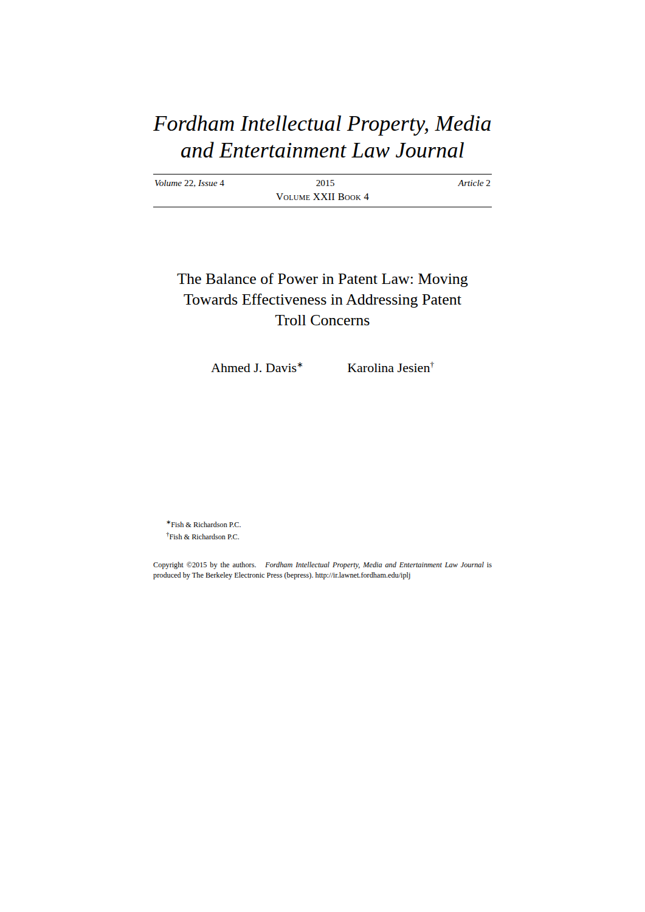Fordham Intellectual Property, Media
and Entertainment Law Journal
Volume 22, Issue 4 2015 Article 2
Volume XXII Book 4
The Balance of Power in Patent Law: Moving
Towards Effectiveness in Addressing Patent
Troll Concerns
Ahmed J. Davis∗ Karolina Jesien†
∗Fish & Richardson P.C.
†Fish & Richardson P.C.
Copyright ©2015 by the authors. Fordham Intellectual Property, Media and Entertainment Law Journal is produced by The Berkeley Electronic Press (bepress). http://ir.lawnet.fordham.edu/iplj